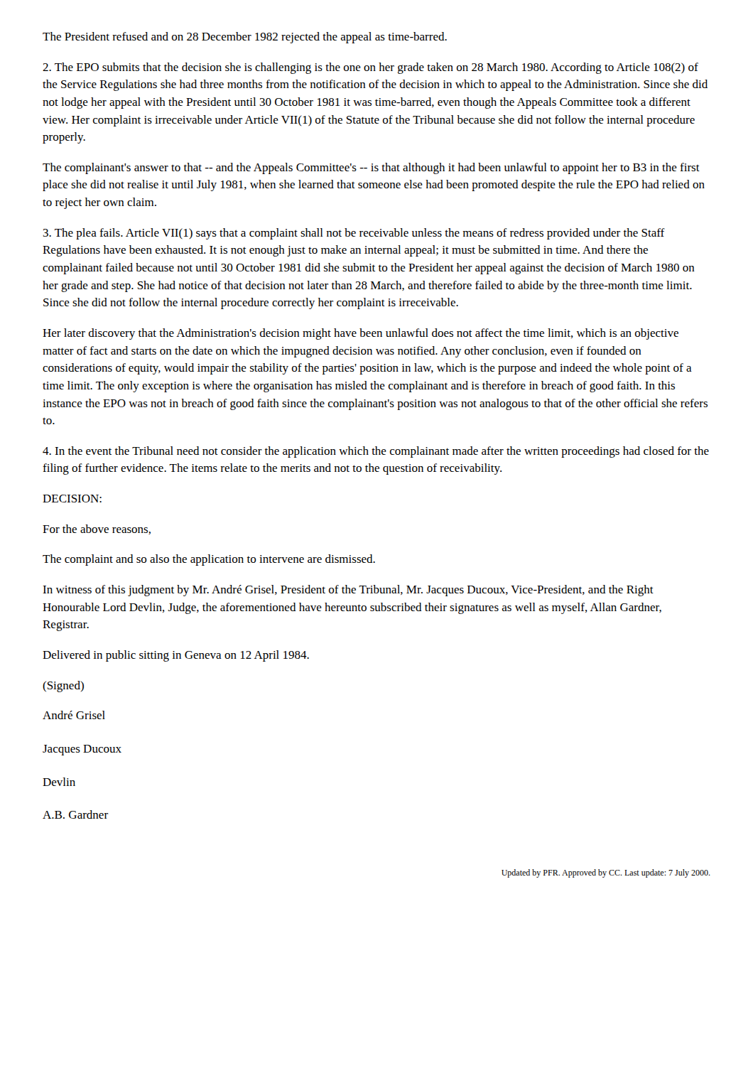The President refused and on 28 December 1982 rejected the appeal as time-barred.
2. The EPO submits that the decision she is challenging is the one on her grade taken on 28 March 1980. According to Article 108(2) of the Service Regulations she had three months from the notification of the decision in which to appeal to the Administration. Since she did not lodge her appeal with the President until 30 October 1981 it was time-barred, even though the Appeals Committee took a different view. Her complaint is irreceivable under Article VII(1) of the Statute of the Tribunal because she did not follow the internal procedure properly.
The complainant's answer to that -- and the Appeals Committee's -- is that although it had been unlawful to appoint her to B3 in the first place she did not realise it until July 1981, when she learned that someone else had been promoted despite the rule the EPO had relied on to reject her own claim.
3. The plea fails. Article VII(1) says that a complaint shall not be receivable unless the means of redress provided under the Staff Regulations have been exhausted. It is not enough just to make an internal appeal; it must be submitted in time. And there the complainant failed because not until 30 October 1981 did she submit to the President her appeal against the decision of March 1980 on her grade and step. She had notice of that decision not later than 28 March, and therefore failed to abide by the three-month time limit. Since she did not follow the internal procedure correctly her complaint is irreceivable.
Her later discovery that the Administration's decision might have been unlawful does not affect the time limit, which is an objective matter of fact and starts on the date on which the impugned decision was notified. Any other conclusion, even if founded on considerations of equity, would impair the stability of the parties' position in law, which is the purpose and indeed the whole point of a time limit. The only exception is where the organisation has misled the complainant and is therefore in breach of good faith. In this instance the EPO was not in breach of good faith since the complainant's position was not analogous to that of the other official she refers to.
4. In the event the Tribunal need not consider the application which the complainant made after the written proceedings had closed for the filing of further evidence. The items relate to the merits and not to the question of receivability.
DECISION:
For the above reasons,
The complaint and so also the application to intervene are dismissed.
In witness of this judgment by Mr. André Grisel, President of the Tribunal, Mr. Jacques Ducoux, Vice-President, and the Right Honourable Lord Devlin, Judge, the aforementioned have hereunto subscribed their signatures as well as myself, Allan Gardner, Registrar.
Delivered in public sitting in Geneva on 12 April 1984.
(Signed)
André Grisel
Jacques Ducoux
Devlin
A.B. Gardner
Updated by PFR. Approved by CC. Last update: 7 July 2000.